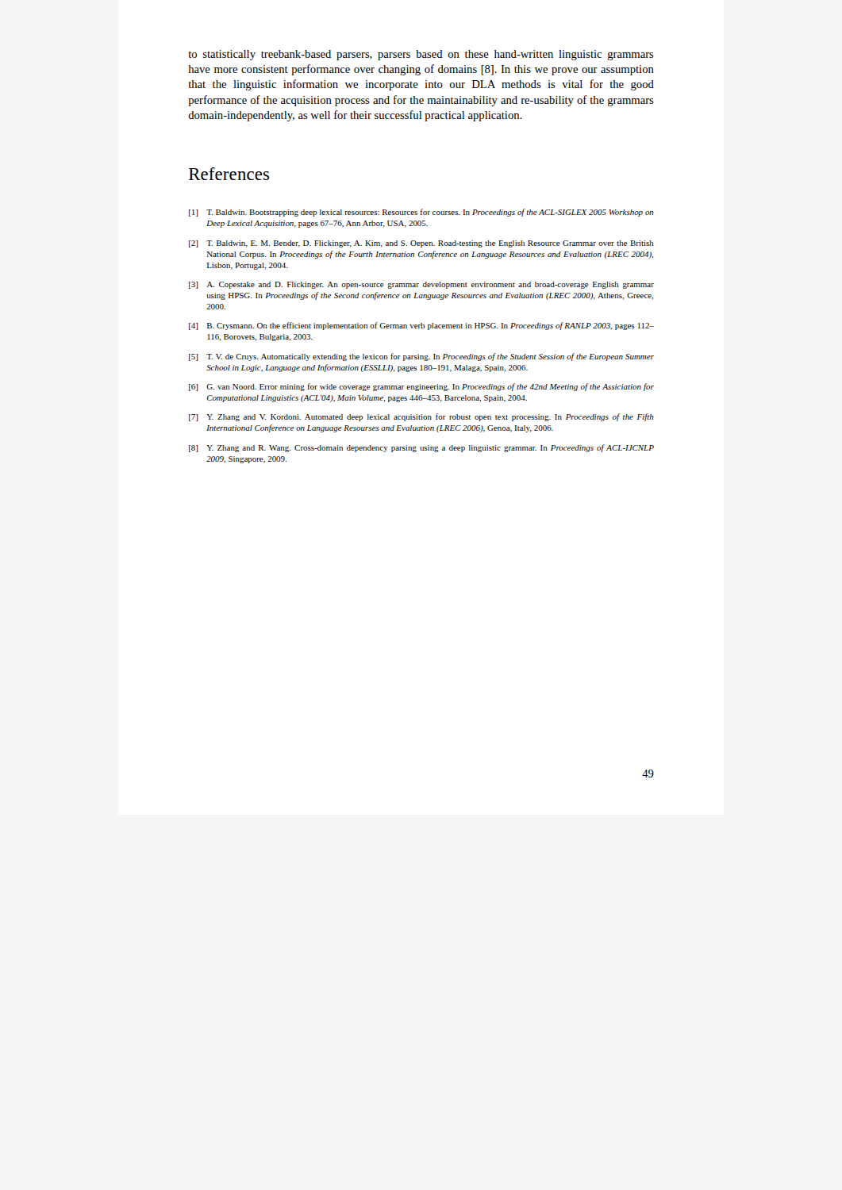to statistically treebank-based parsers, parsers based on these hand-written linguistic grammars have more consistent performance over changing of domains [8]. In this we prove our assumption that the linguistic information we incorporate into our DLA methods is vital for the good performance of the acquisition process and for the maintainability and re-usability of the grammars domain-independently, as well for their successful practical application.
References
[1] T. Baldwin. Bootstrapping deep lexical resources: Resources for courses. In Proceedings of the ACL-SIGLEX 2005 Workshop on Deep Lexical Acquisition, pages 67–76, Ann Arbor, USA, 2005.
[2] T. Baldwin, E. M. Bender, D. Flickinger, A. Kim, and S. Oepen. Road-testing the English Resource Grammar over the British National Corpus. In Proceedings of the Fourth Internation Conference on Language Resources and Evaluation (LREC 2004), Lisbon, Portugal, 2004.
[3] A. Copestake and D. Flickinger. An open-source grammar development environment and broad-coverage English grammar using HPSG. In Proceedings of the Second conference on Language Resources and Evaluation (LREC 2000), Athens, Greece, 2000.
[4] B. Crysmann. On the efficient implementation of German verb placement in HPSG. In Proceedings of RANLP 2003, pages 112–116, Borovets, Bulgaria, 2003.
[5] T. V. de Cruys. Automatically extending the lexicon for parsing. In Proceedings of the Student Session of the European Summer School in Logic, Language and Information (ESSLLI), pages 180–191, Malaga, Spain, 2006.
[6] G. van Noord. Error mining for wide coverage grammar engineering. In Proceedings of the 42nd Meeting of the Assiciation for Computational Linguistics (ACL'04), Main Volume, pages 446–453, Barcelona, Spain, 2004.
[7] Y. Zhang and V. Kordoni. Automated deep lexical acquisition for robust open text processing. In Proceedings of the Fifth International Conference on Language Resourses and Evaluation (LREC 2006), Genoa, Italy, 2006.
[8] Y. Zhang and R. Wang. Cross-domain dependency parsing using a deep linguistic grammar. In Proceedings of ACL-IJCNLP 2009, Singapore, 2009.
49